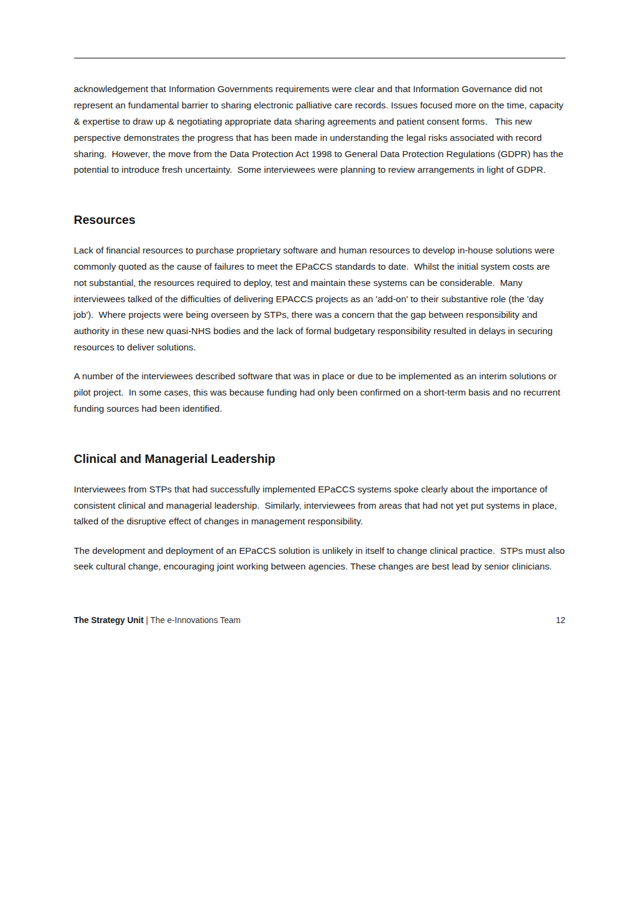acknowledgement that Information Governments requirements were clear and that Information Governance did not represent an fundamental barrier to sharing electronic palliative care records. Issues focused more on the time, capacity & expertise to draw up & negotiating appropriate data sharing agreements and patient consent forms. This new perspective demonstrates the progress that has been made in understanding the legal risks associated with record sharing. However, the move from the Data Protection Act 1998 to General Data Protection Regulations (GDPR) has the potential to introduce fresh uncertainty. Some interviewees were planning to review arrangements in light of GDPR.
Resources
Lack of financial resources to purchase proprietary software and human resources to develop in-house solutions were commonly quoted as the cause of failures to meet the EPaCCS standards to date. Whilst the initial system costs are not substantial, the resources required to deploy, test and maintain these systems can be considerable. Many interviewees talked of the difficulties of delivering EPACCS projects as an 'add-on' to their substantive role (the 'day job'). Where projects were being overseen by STPs, there was a concern that the gap between responsibility and authority in these new quasi-NHS bodies and the lack of formal budgetary responsibility resulted in delays in securing resources to deliver solutions.
A number of the interviewees described software that was in place or due to be implemented as an interim solutions or pilot project. In some cases, this was because funding had only been confirmed on a short-term basis and no recurrent funding sources had been identified.
Clinical and Managerial Leadership
Interviewees from STPs that had successfully implemented EPaCCS systems spoke clearly about the importance of consistent clinical and managerial leadership. Similarly, interviewees from areas that had not yet put systems in place, talked of the disruptive effect of changes in management responsibility.
The development and deployment of an EPaCCS solution is unlikely in itself to change clinical practice. STPs must also seek cultural change, encouraging joint working between agencies. These changes are best lead by senior clinicians.
The Strategy Unit | The e-Innovations Team
12